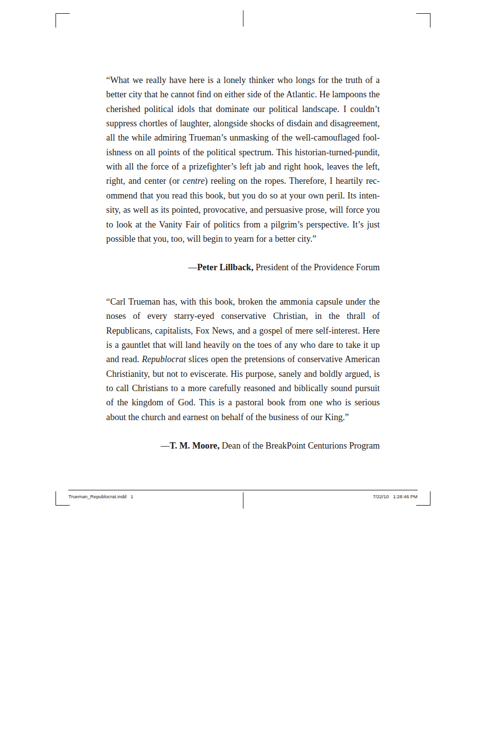“What we really have here is a lonely thinker who longs for the truth of a better city that he cannot find on either side of the Atlantic. He lampoons the cherished political idols that dominate our political landscape. I couldn’t suppress chortles of laughter, alongside shocks of disdain and disagreement, all the while admiring Trueman’s unmasking of the well-camouflaged foolishness on all points of the political spectrum. This historian-turned-pundit, with all the force of a prizefighter’s left jab and right hook, leaves the left, right, and center (or centre) reeling on the ropes. Therefore, I heartily recommend that you read this book, but you do so at your own peril. Its intensity, as well as its pointed, provocative, and persuasive prose, will force you to look at the Vanity Fair of politics from a pilgrim’s perspective. It’s just possible that you, too, will begin to yearn for a better city.”
—Peter Lillback, President of the Providence Forum
“Carl Trueman has, with this book, broken the ammonia capsule under the noses of every starry-eyed conservative Christian, in the thrall of Republicans, capitalists, Fox News, and a gospel of mere self-interest. Here is a gauntlet that will land heavily on the toes of any who dare to take it up and read. Republocrat slices open the pretensions of conservative American Christianity, but not to eviscerate. His purpose, sanely and boldly argued, is to call Christians to a more carefully reasoned and biblically sound pursuit of the kingdom of God. This is a pastoral book from one who is serious about the church and earnest on behalf of the business of our King.”
—T. M. Moore, Dean of the BreakPoint Centurions Program
Trueman_Republocrat.indd 1 7/22/10 1:28:46 PM